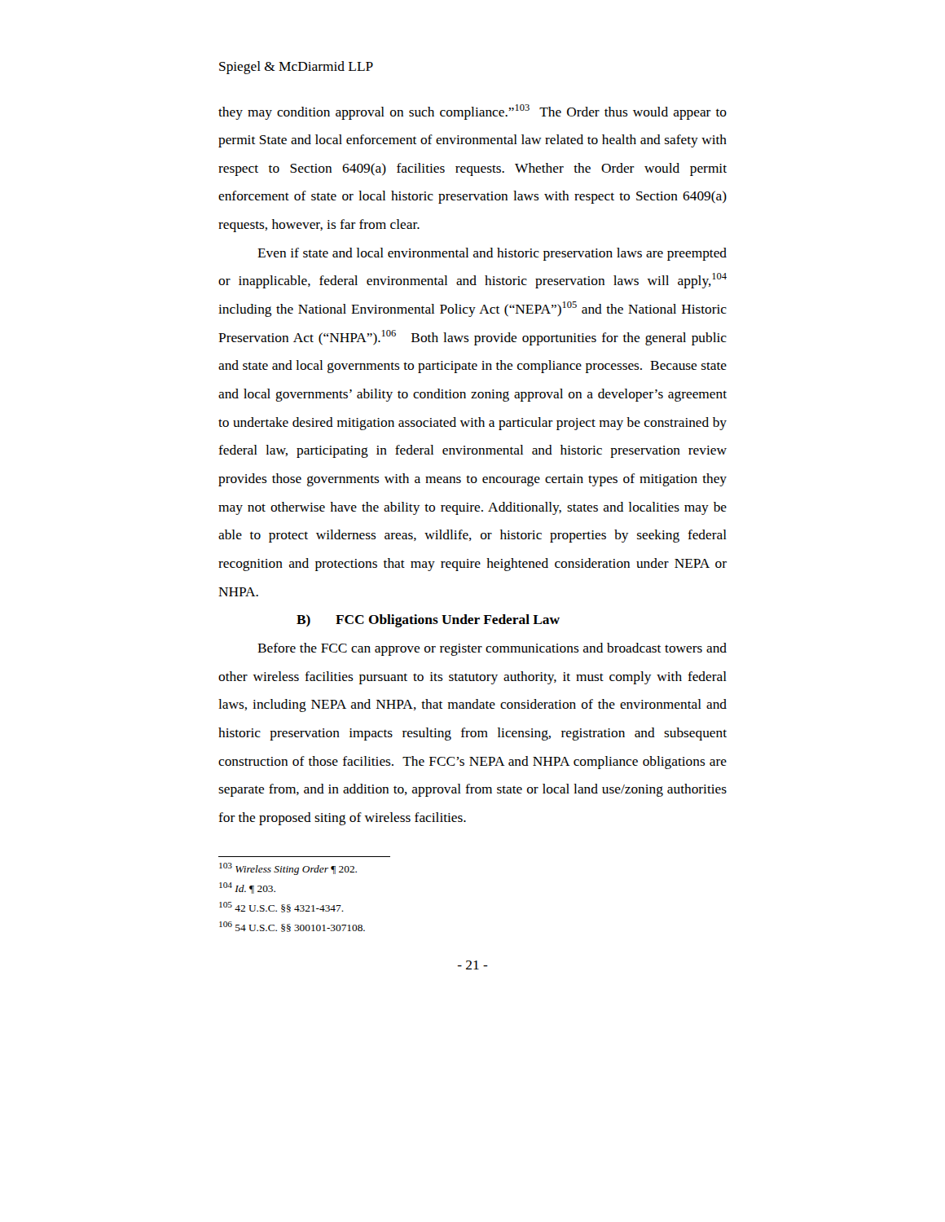Spiegel & McDiarmid LLP
they may condition approval on such compliance.”103 The Order thus would appear to permit State and local enforcement of environmental law related to health and safety with respect to Section 6409(a) facilities requests. Whether the Order would permit enforcement of state or local historic preservation laws with respect to Section 6409(a) requests, however, is far from clear.
Even if state and local environmental and historic preservation laws are preempted or inapplicable, federal environmental and historic preservation laws will apply,104 including the National Environmental Policy Act (“NEPA”)105 and the National Historic Preservation Act (“NHPA”).106 Both laws provide opportunities for the general public and state and local governments to participate in the compliance processes. Because state and local governments’ ability to condition zoning approval on a developer’s agreement to undertake desired mitigation associated with a particular project may be constrained by federal law, participating in federal environmental and historic preservation review provides those governments with a means to encourage certain types of mitigation they may not otherwise have the ability to require. Additionally, states and localities may be able to protect wilderness areas, wildlife, or historic properties by seeking federal recognition and protections that may require heightened consideration under NEPA or NHPA.
B) FCC Obligations Under Federal Law
Before the FCC can approve or register communications and broadcast towers and other wireless facilities pursuant to its statutory authority, it must comply with federal laws, including NEPA and NHPA, that mandate consideration of the environmental and historic preservation impacts resulting from licensing, registration and subsequent construction of those facilities. The FCC’s NEPA and NHPA compliance obligations are separate from, and in addition to, approval from state or local land use/zoning authorities for the proposed siting of wireless facilities.
103 Wireless Siting Order ¶ 202.
104 Id. ¶ 203.
105 42 U.S.C. §§ 4321-4347.
106 54 U.S.C. §§ 300101-307108.
- 21 -